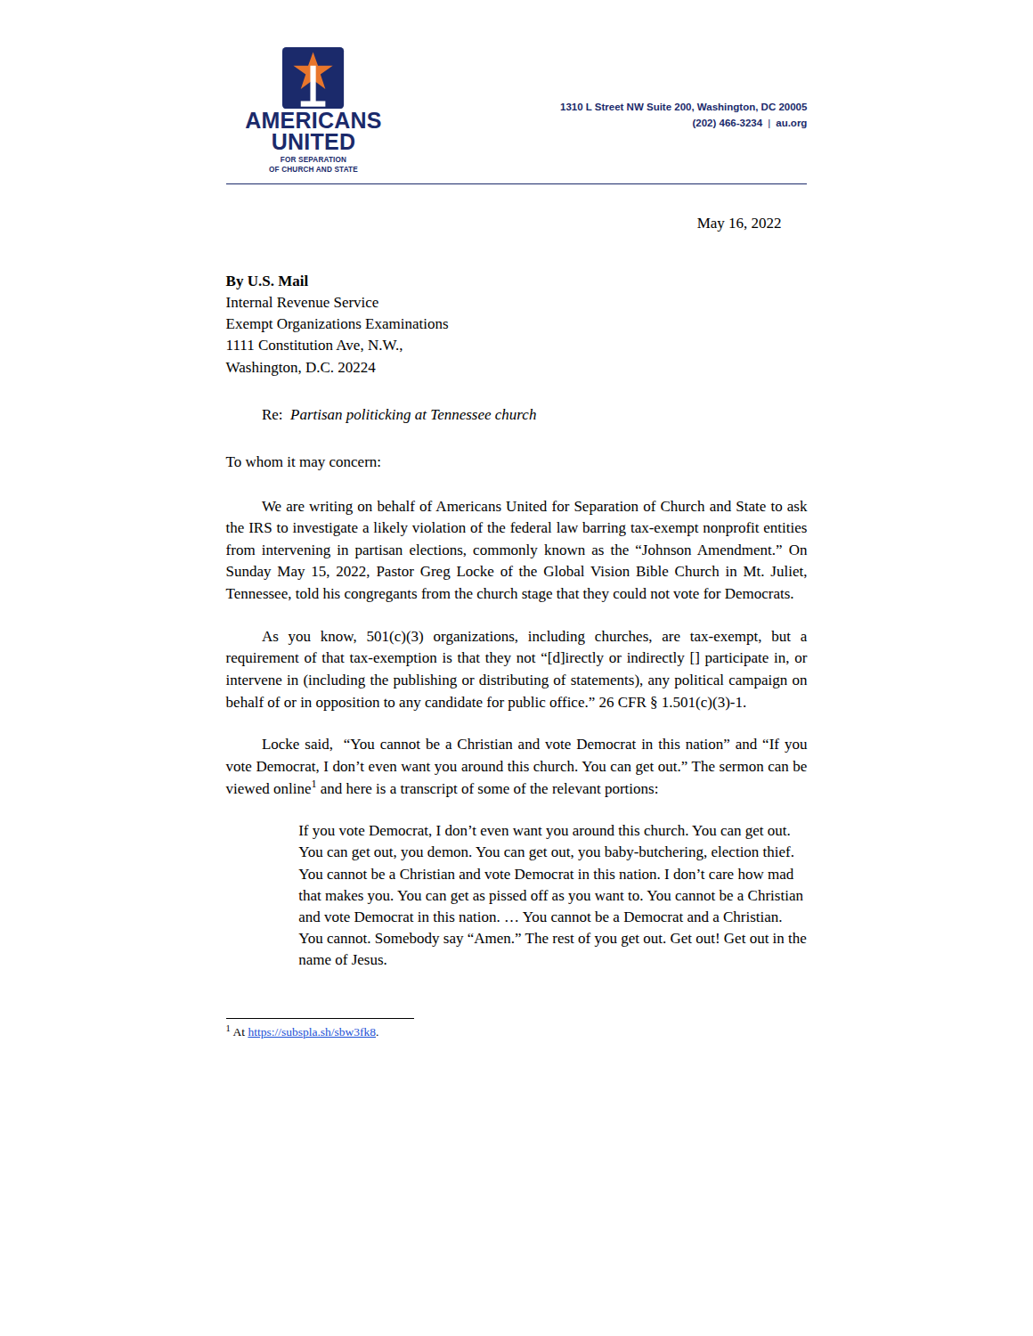AMERICANS
UNITED
For Separation
of Church and State
1310 L Street NW Suite 200, Washington, DC 20005
(202) 466-3234 | au.org
May 16, 2022
By U.S. Mail
Internal Revenue Service
Exempt Organizations Examinations
1111 Constitution Ave, N.W.,
Washington, D.C. 20224
Re: Partisan politicking at Tennessee church
To whom it may concern:
We are writing on behalf of Americans United for Separation of Church and State to ask the IRS to investigate a likely violation of the federal law barring tax-exempt nonprofit entities from intervening in partisan elections, commonly known as the “Johnson Amendment.” On Sunday May 15, 2022, Pastor Greg Locke of the Global Vision Bible Church in Mt. Juliet, Tennessee, told his congregants from the church stage that they could not vote for Democrats.
As you know, 501(c)(3) organizations, including churches, are tax-exempt, but a requirement of that tax-exemption is that they not “[d]irectly or indirectly [] participate in, or intervene in (including the publishing or distributing of statements), any political campaign on behalf of or in opposition to any candidate for public office.” 26 CFR § 1.501(c)(3)-1.
Locke said, “You cannot be a Christian and vote Democrat in this nation” and “If you vote Democrat, I don’t even want you around this church. You can get out.” The sermon can be viewed online1 and here is a transcript of some of the relevant portions:
If you vote Democrat, I don’t even want you around this church. You can get out. You can get out, you demon. You can get out, you baby-butchering, election thief. You cannot be a Christian and vote Democrat in this nation. I don’t care how mad that makes you. You can get as pissed off as you want to. You cannot be a Christian and vote Democrat in this nation. … You cannot be a Democrat and a Christian. You cannot. Somebody say “Amen.” The rest of you get out. Get out! Get out in the name of Jesus.
1 At https://subspla.sh/sbw3fk8.